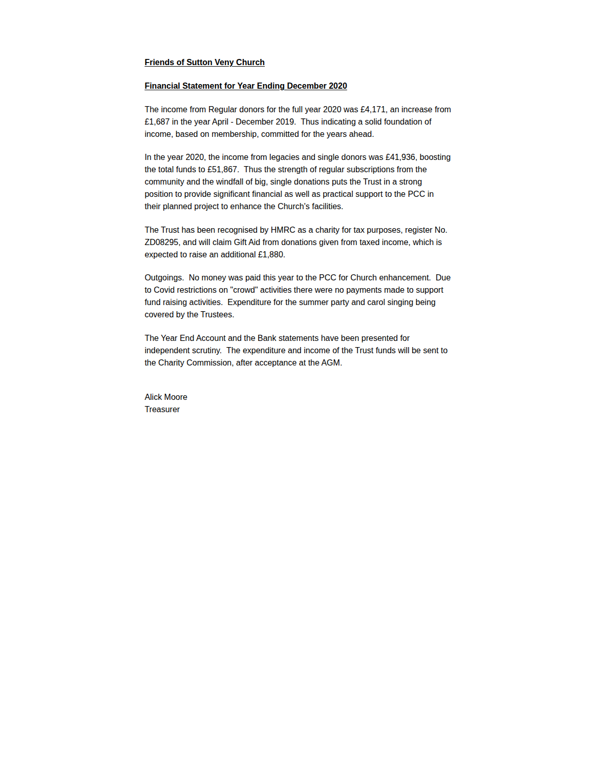Friends of Sutton Veny Church
Financial Statement for Year Ending December 2020
The income from Regular donors for the full year 2020 was £4,171, an increase from £1,687 in the year April - December 2019. Thus indicating a solid foundation of income, based on membership, committed for the years ahead.
In the year 2020, the income from legacies and single donors was £41,936, boosting the total funds to £51,867. Thus the strength of regular subscriptions from the community and the windfall of big, single donations puts the Trust in a strong position to provide significant financial as well as practical support to the PCC in their planned project to enhance the Church's facilities.
The Trust has been recognised by HMRC as a charity for tax purposes, register No. ZD08295, and will claim Gift Aid from donations given from taxed income, which is expected to raise an additional £1,880.
Outgoings. No money was paid this year to the PCC for Church enhancement. Due to Covid restrictions on "crowd" activities there were no payments made to support fund raising activities. Expenditure for the summer party and carol singing being covered by the Trustees.
The Year End Account and the Bank statements have been presented for independent scrutiny. The expenditure and income of the Trust funds will be sent to the Charity Commission, after acceptance at the AGM.
Alick Moore
Treasurer